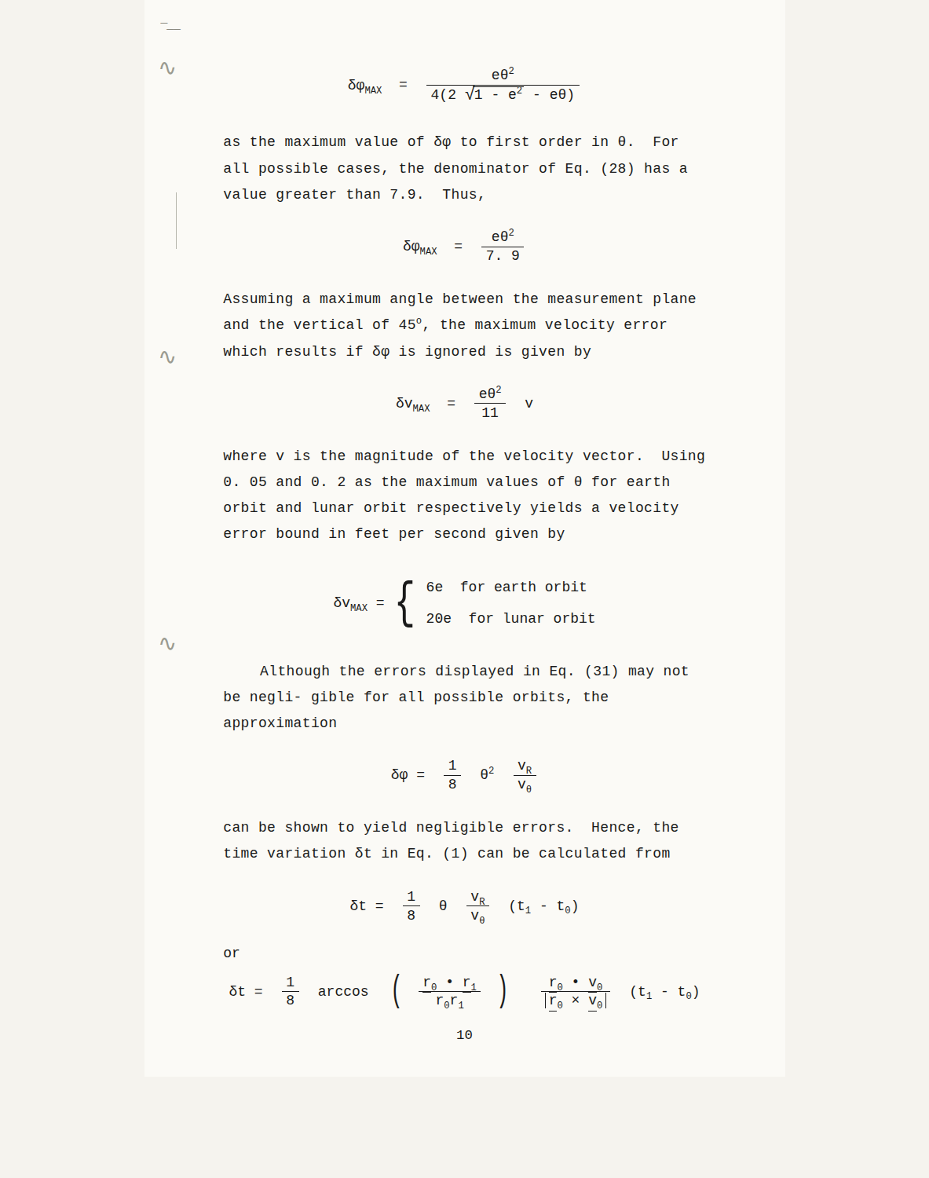—— — ∿
∿ ∿
δφMAX = eθ2 4(2 1 - e2 - eθ)
as the maximum value of δφ to first order in θ. For all possible cases, the denominator of Eq. (28) has a value greater than 7.9. Thus,
δφMAX = eθ2 7. 9
Assuming a maximum angle between the measurement plane and the vertical of 45o, the maximum velocity error which results if δφ is ignored is given by
δvMAX = eθ2 11 v
where v is the magnitude of the velocity vector. Using 0. 05 and 0. 2 as the maximum values of θ for earth orbit and lunar orbit respectively yields a velocity error bound in feet per second given by
δvMAX = {
6e for earth orbit
20e for lunar orbit
Although the errors displayed in Eq. (31) may not be negli- gible for all possible orbits, the approximation
δφ = 1 8 θ2 vR vθ
can be shown to yield negligible errors. Hence, the time variation δt in Eq. (1) can be calculated from
δt = 1 8 θ vR vθ (t1 - t0)
or
δt = 1 8 arccos ( r0 • r1 r0r1 ) r0 • v0 r0 × v0 (t1 - t0)
10